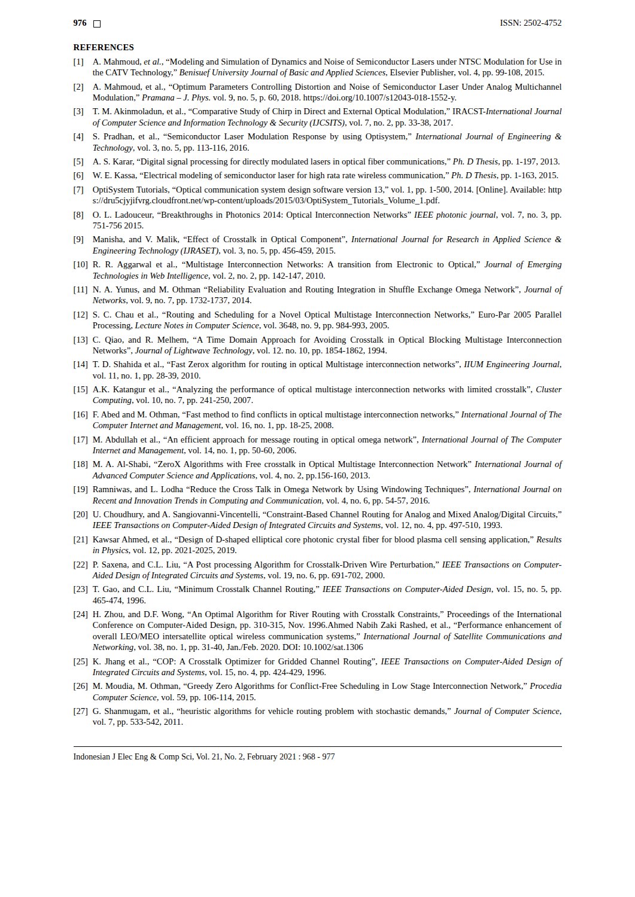976
ISSN: 2502-4752
REFERENCES
[1] A. Mahmoud, et al., “Modeling and Simulation of Dynamics and Noise of Semiconductor Lasers under NTSC Modulation for Use in the CATV Technology,” Benisuef University Journal of Basic and Applied Sciences, Elsevier Publisher, vol. 4, pp. 99-108, 2015.
[2] A. Mahmoud, et al., “Optimum Parameters Controlling Distortion and Noise of Semiconductor Laser Under Analog Multichannel Modulation,” Pramana – J. Phys. vol. 9, no. 5, p. 60, 2018. https://doi.org/10.1007/s12043-018-1552-y.
[3] T. M. Akinmoladun, et al., “Comparative Study of Chirp in Direct and External Optical Modulation,” IRACST-International Journal of Computer Science and Information Technology & Security (IJCSITS), vol. 7, no. 2, pp. 33-38, 2017.
[4] S. Pradhan, et al., “Semiconductor Laser Modulation Response by using Optisystem,” International Journal of Engineering & Technology, vol. 3, no. 5, pp. 113-116, 2016.
[5] A. S. Karar, “Digital signal processing for directly modulated lasers in optical fiber communications,” Ph. D Thesis, pp. 1-197, 2013.
[6] W. E. Kassa, “Electrical modeling of semiconductor laser for high rata rate wireless communication,” Ph. D Thesis, pp. 1-163, 2015.
[7] OptiSystem Tutorials, “Optical communication system design software version 13,” vol. 1, pp. 1-500, 2014. [Online]. Available: https://dru5cjyjifvrg.cloudfront.net/wp-content/uploads/2015/03/OptiSystem_Tutorials_Volume_1.pdf.
[8] O. L. Ladouceur, “Breakthroughs in Photonics 2014: Optical Interconnection Networks” IEEE photonic journal, vol. 7, no. 3, pp. 751-756 2015.
[9] Manisha, and V. Malik, “Effect of Crosstalk in Optical Component”, International Journal for Research in Applied Science & Engineering Technology (IJRASET), vol. 3, no. 5, pp. 456-459, 2015.
[10] R. R. Aggarwal et al., “Multistage Interconnection Networks: A transition from Electronic to Optical,” Journal of Emerging Technologies in Web Intelligence, vol. 2, no. 2, pp. 142-147, 2010.
[11] N. A. Yunus, and M. Othman “Reliability Evaluation and Routing Integration in Shuffle Exchange Omega Network”, Journal of Networks, vol. 9, no. 7, pp. 1732-1737, 2014.
[12] S. C. Chau et al., “Routing and Scheduling for a Novel Optical Multistage Interconnection Networks,” Euro-Par 2005 Parallel Processing, Lecture Notes in Computer Science, vol. 3648, no. 9, pp. 984-993, 2005.
[13] C. Qiao, and R. Melhem, “A Time Domain Approach for Avoiding Crosstalk in Optical Blocking Multistage Interconnection Networks”, Journal of Lightwave Technology, vol. 12. no. 10, pp. 1854-1862, 1994.
[14] T. D. Shahida et al., “Fast Zerox algorithm for routing in optical Multistage interconnection networks”, IIUM Engineering Journal, vol. 11, no. 1, pp. 28-39, 2010.
[15] A.K. Katangur et al., “Analyzing the performance of optical multistage interconnection networks with limited crosstalk”, Cluster Computing, vol. 10, no. 7, pp. 241-250, 2007.
[16] F. Abed and M. Othman, “Fast method to find conflicts in optical multistage interconnection networks,” International Journal of The Computer Internet and Management, vol. 16, no. 1, pp. 18-25, 2008.
[17] M. Abdullah et al., “An efficient approach for message routing in optical omega network”, International Journal of The Computer Internet and Management, vol. 14, no. 1, pp. 50-60, 2006.
[18] M. A. Al-Shabi, “ZeroX Algorithms with Free crosstalk in Optical Multistage Interconnection Network” International Journal of Advanced Computer Science and Applications, vol. 4, no. 2, pp.156-160, 2013.
[19] Ramniwas, and L. Lodha “Reduce the Cross Talk in Omega Network by Using Windowing Techniques”, International Journal on Recent and Innovation Trends in Computing and Communication, vol. 4, no. 6, pp. 54-57, 2016.
[20] U. Choudhury, and A. Sangiovanni-Vincentelli, “Constraint-Based Channel Routing for Analog and Mixed Analog/Digital Circuits,” IEEE Transactions on Computer-Aided Design of Integrated Circuits and Systems, vol. 12, no. 4, pp. 497-510, 1993.
[21] Kawsar Ahmed, et al., “Design of D-shaped elliptical core photonic crystal fiber for blood plasma cell sensing application,” Results in Physics, vol. 12, pp. 2021-2025, 2019.
[22] P. Saxena, and C.L. Liu, “A Post processing Algorithm for Crosstalk-Driven Wire Perturbation,” IEEE Transactions on Computer-Aided Design of Integrated Circuits and Systems, vol. 19, no. 6, pp. 691-702, 2000.
[23] T. Gao, and C.L. Liu, “Minimum Crosstalk Channel Routing,” IEEE Transactions on Computer-Aided Design, vol. 15, no. 5, pp. 465-474, 1996.
[24] H. Zhou, and D.F. Wong, “An Optimal Algorithm for River Routing with Crosstalk Constraints,” Proceedings of the International Conference on Computer-Aided Design, pp. 310-315, Nov. 1996.Ahmed Nabih Zaki Rashed, et al., “Performance enhancement of overall LEO/MEO intersatellite optical wireless communication systems,” International Journal of Satellite Communications and Networking, vol. 38, no. 1, pp. 31-40, Jan./Feb. 2020. DOI: 10.1002/sat.1306
[25] K. Jhang et al., “COP: A Crosstalk Optimizer for Gridded Channel Routing”, IEEE Transactions on Computer-Aided Design of Integrated Circuits and Systems, vol. 15, no. 4, pp. 424-429, 1996.
[26] M. Moudia, M. Othman, “Greedy Zero Algorithms for Conflict-Free Scheduling in Low Stage Interconnection Network,” Procedia Computer Science, vol. 59, pp. 106-114, 2015.
[27] G. Shanmugam, et al., “heuristic algorithms for vehicle routing problem with stochastic demands,” Journal of Computer Science, vol. 7, pp. 533-542, 2011.
Indonesian J Elec Eng & Comp Sci, Vol. 21, No. 2, February 2021 : 968 - 977